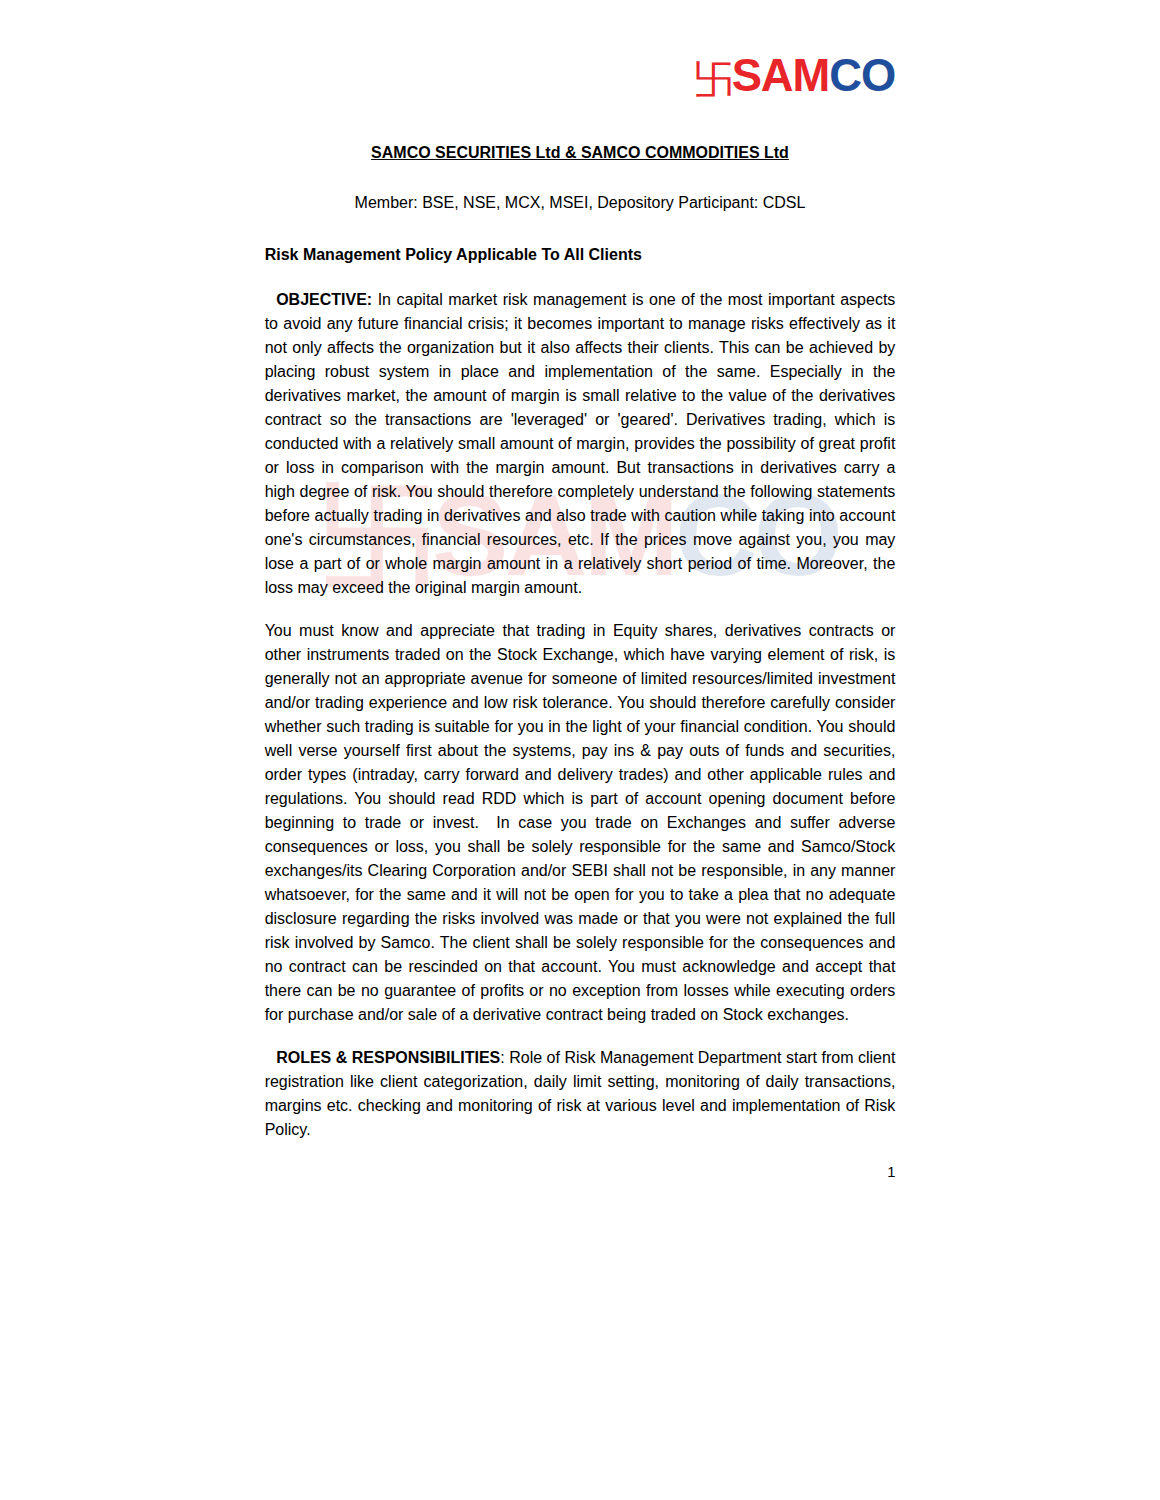卐SAM CO
卐SAM CO
SAMCO SECURITIES Ltd & SAMCO COMMODITIES Ltd
Member: BSE, NSE, MCX, MSEI, Depository Participant: CDSL
Risk Management Policy Applicable To All Clients
OBJECTIVE: In capital market risk management is one of the most important aspects to avoid any future financial crisis; it becomes important to manage risks effectively as it not only affects the organization but it also affects their clients. This can be achieved by placing robust system in place and implementation of the same. Especially in the derivatives market, the amount of margin is small relative to the value of the derivatives contract so the transactions are 'leveraged' or 'geared'. Derivatives trading, which is conducted with a relatively small amount of margin, provides the possibility of great profit or loss in comparison with the margin amount. But transactions in derivatives carry a high degree of risk. You should therefore completely understand the following statements before actually trading in derivatives and also trade with caution while taking into account one's circumstances, financial resources, etc. If the prices move against you, you may lose a part of or whole margin amount in a relatively short period of time. Moreover, the loss may exceed the original margin amount.
You must know and appreciate that trading in Equity shares, derivatives contracts or other instruments traded on the Stock Exchange, which have varying element of risk, is generally not an appropriate avenue for someone of limited resources/limited investment and/or trading experience and low risk tolerance. You should therefore carefully consider whether such trading is suitable for you in the light of your financial condition. You should well verse yourself first about the systems, pay ins & pay outs of funds and securities, order types (intraday, carry forward and delivery trades) and other applicable rules and regulations. You should read RDD which is part of account opening document before beginning to trade or invest. In case you trade on Exchanges and suffer adverse consequences or loss, you shall be solely responsible for the same and Samco/Stock exchanges/its Clearing Corporation and/or SEBI shall not be responsible, in any manner whatsoever, for the same and it will not be open for you to take a plea that no adequate disclosure regarding the risks involved was made or that you were not explained the full risk involved by Samco. The client shall be solely responsible for the consequences and no contract can be rescinded on that account. You must acknowledge and accept that there can be no guarantee of profits or no exception from losses while executing orders for purchase and/or sale of a derivative contract being traded on Stock exchanges.
ROLES & RESPONSIBILITIES: Role of Risk Management Department start from client registration like client categorization, daily limit setting, monitoring of daily transactions, margins etc. checking and monitoring of risk at various level and implementation of Risk Policy.
1